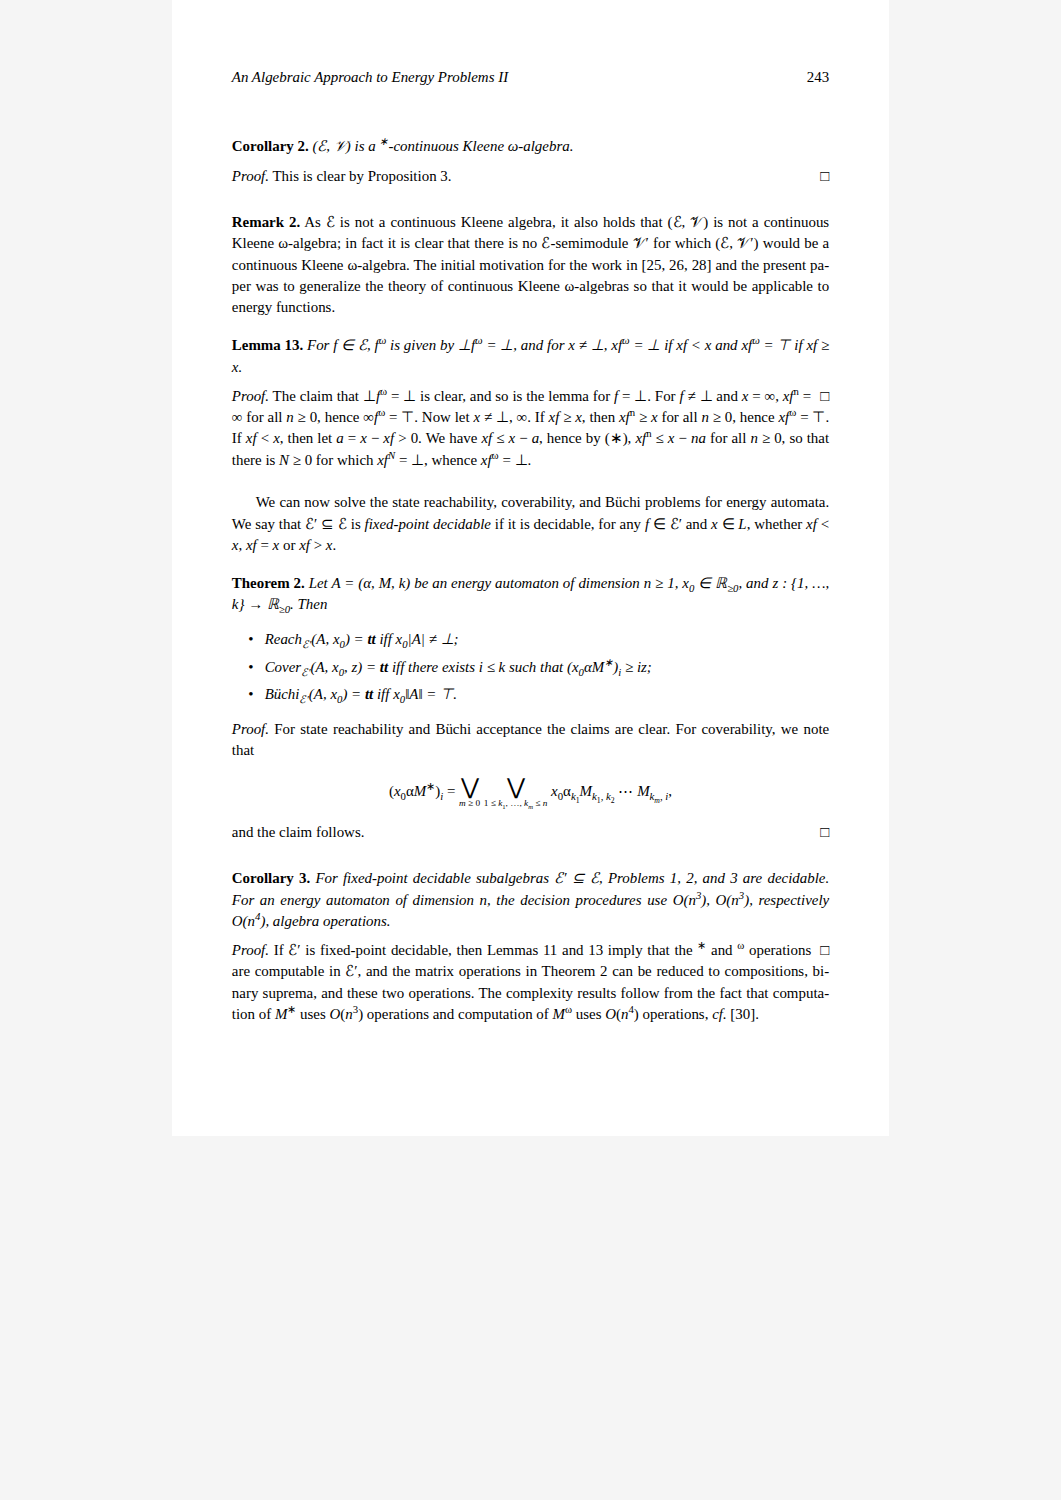An Algebraic Approach to Energy Problems II 243
Corollary 2. (ℰ, 𝒱) is a ∗-continuous Kleene ω-algebra.
Proof. This is clear by Proposition 3.
Remark 2. As ℰ is not a continuous Kleene algebra, it also holds that (ℰ, 𝒱) is not a continuous Kleene ω-algebra; in fact it is clear that there is no ℰ-semimodule 𝒱′ for which (ℰ, 𝒱′) would be a continuous Kleene ω-algebra. The initial motivation for the work in [25, 26, 28] and the present paper was to generalize the theory of continuous Kleene ω-algebras so that it would be applicable to energy functions.
Lemma 13. For f ∈ ℰ, fω is given by ⊥fω = ⊥, and for x ≠ ⊥, xfω = ⊥ if xf < x and xfω = ⊤ if xf ≥ x.
Proof. The claim that ⊥fω = ⊥ is clear, and so is the lemma for f = ⊥. For f ≠ ⊥ and x = ∞, xfn = ∞ for all n ≥ 0, hence ∞fω = ⊤. Now let x ≠ ⊥, ∞. If xf ≥ x, then xfn ≥ x for all n ≥ 0, hence xfω = ⊤. If xf < x, then let a = x − xf > 0. We have xf ≤ x − a, hence by (∗), xfn ≤ x − na for all n ≥ 0, so that there is N ≥ 0 for which xfN = ⊥, whence xfω = ⊥.
We can now solve the state reachability, coverability, and Büchi problems for energy automata. We say that ℰ′ ⊆ ℰ is fixed-point decidable if it is decidable, for any f ∈ ℰ′ and x ∈ L, whether xf < x, xf = x or xf > x.
Theorem 2. Let A = (α, M, k) be an energy automaton of dimension n ≥ 1, x0 ∈ ℝ≥0, and z : {1, …, k} → ℝ≥0. Then
Reachℰ′(A, x0) = tt iff x0|A| ≠ ⊥;
Coverℰ′(A, x0, z) = tt iff there exists i ≤ k such that (x0αM∗)i ≥ iz;
Büchiℰ′(A, x0) = tt iff x0‖A‖ = ⊤.
Proof. For state reachability and Büchi acceptance the claims are clear. For coverability, we note that
(x0αM∗)i = ⋁m ≥ 0 ⋁1 ≤ k1, …, km ≤ n x0αk1Mk1, k2 ⋯ Mkm, i,
and the claim follows.
Corollary 3. For fixed-point decidable subalgebras ℰ′ ⊆ ℰ, Problems 1, 2, and 3 are decidable. For an energy automaton of dimension n, the decision procedures use O(n3), O(n3), respectively O(n4), algebra operations.
Proof. If ℰ′ is fixed-point decidable, then Lemmas 11 and 13 imply that the ∗ and ω operations are computable in ℰ′, and the matrix operations in Theorem 2 can be reduced to compositions, binary suprema, and these two operations. The complexity results follow from the fact that computation of M∗ uses O(n3) operations and computation of Mω uses O(n4) operations, cf. [30].